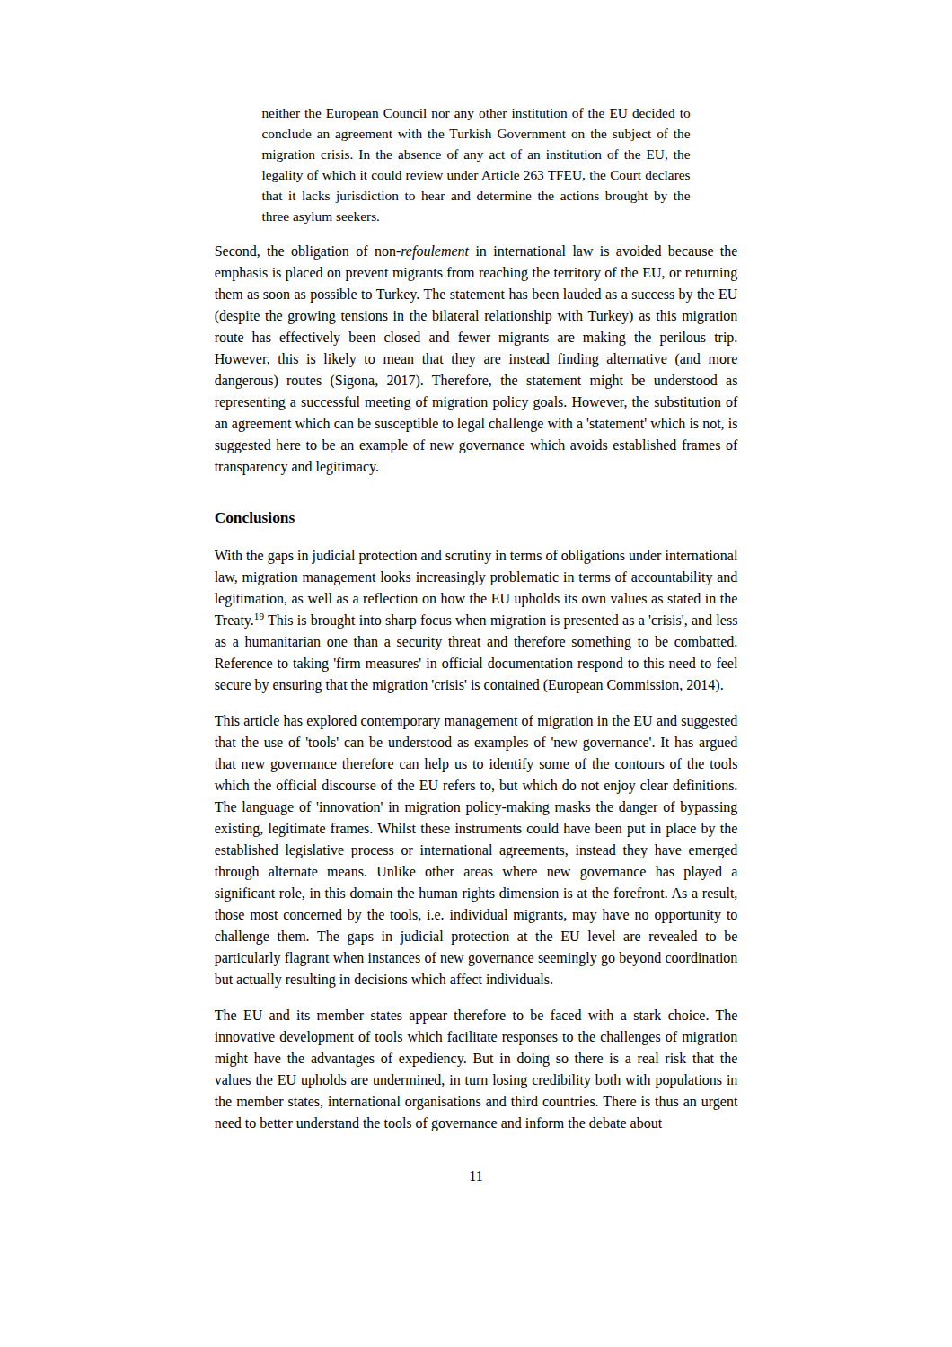neither the European Council nor any other institution of the EU decided to conclude an agreement with the Turkish Government on the subject of the migration crisis. In the absence of any act of an institution of the EU, the legality of which it could review under Article 263 TFEU, the Court declares that it lacks jurisdiction to hear and determine the actions brought by the three asylum seekers.
Second, the obligation of non-refoulement in international law is avoided because the emphasis is placed on prevent migrants from reaching the territory of the EU, or returning them as soon as possible to Turkey. The statement has been lauded as a success by the EU (despite the growing tensions in the bilateral relationship with Turkey) as this migration route has effectively been closed and fewer migrants are making the perilous trip. However, this is likely to mean that they are instead finding alternative (and more dangerous) routes (Sigona, 2017). Therefore, the statement might be understood as representing a successful meeting of migration policy goals. However, the substitution of an agreement which can be susceptible to legal challenge with a 'statement' which is not, is suggested here to be an example of new governance which avoids established frames of transparency and legitimacy.
Conclusions
With the gaps in judicial protection and scrutiny in terms of obligations under international law, migration management looks increasingly problematic in terms of accountability and legitimation, as well as a reflection on how the EU upholds its own values as stated in the Treaty.19 This is brought into sharp focus when migration is presented as a 'crisis', and less as a humanitarian one than a security threat and therefore something to be combatted. Reference to taking 'firm measures' in official documentation respond to this need to feel secure by ensuring that the migration 'crisis' is contained (European Commission, 2014).
This article has explored contemporary management of migration in the EU and suggested that the use of 'tools' can be understood as examples of 'new governance'. It has argued that new governance therefore can help us to identify some of the contours of the tools which the official discourse of the EU refers to, but which do not enjoy clear definitions. The language of 'innovation' in migration policy-making masks the danger of bypassing existing, legitimate frames. Whilst these instruments could have been put in place by the established legislative process or international agreements, instead they have emerged through alternate means. Unlike other areas where new governance has played a significant role, in this domain the human rights dimension is at the forefront. As a result, those most concerned by the tools, i.e. individual migrants, may have no opportunity to challenge them. The gaps in judicial protection at the EU level are revealed to be particularly flagrant when instances of new governance seemingly go beyond coordination but actually resulting in decisions which affect individuals.
The EU and its member states appear therefore to be faced with a stark choice. The innovative development of tools which facilitate responses to the challenges of migration might have the advantages of expediency. But in doing so there is a real risk that the values the EU upholds are undermined, in turn losing credibility both with populations in the member states, international organisations and third countries. There is thus an urgent need to better understand the tools of governance and inform the debate about
11